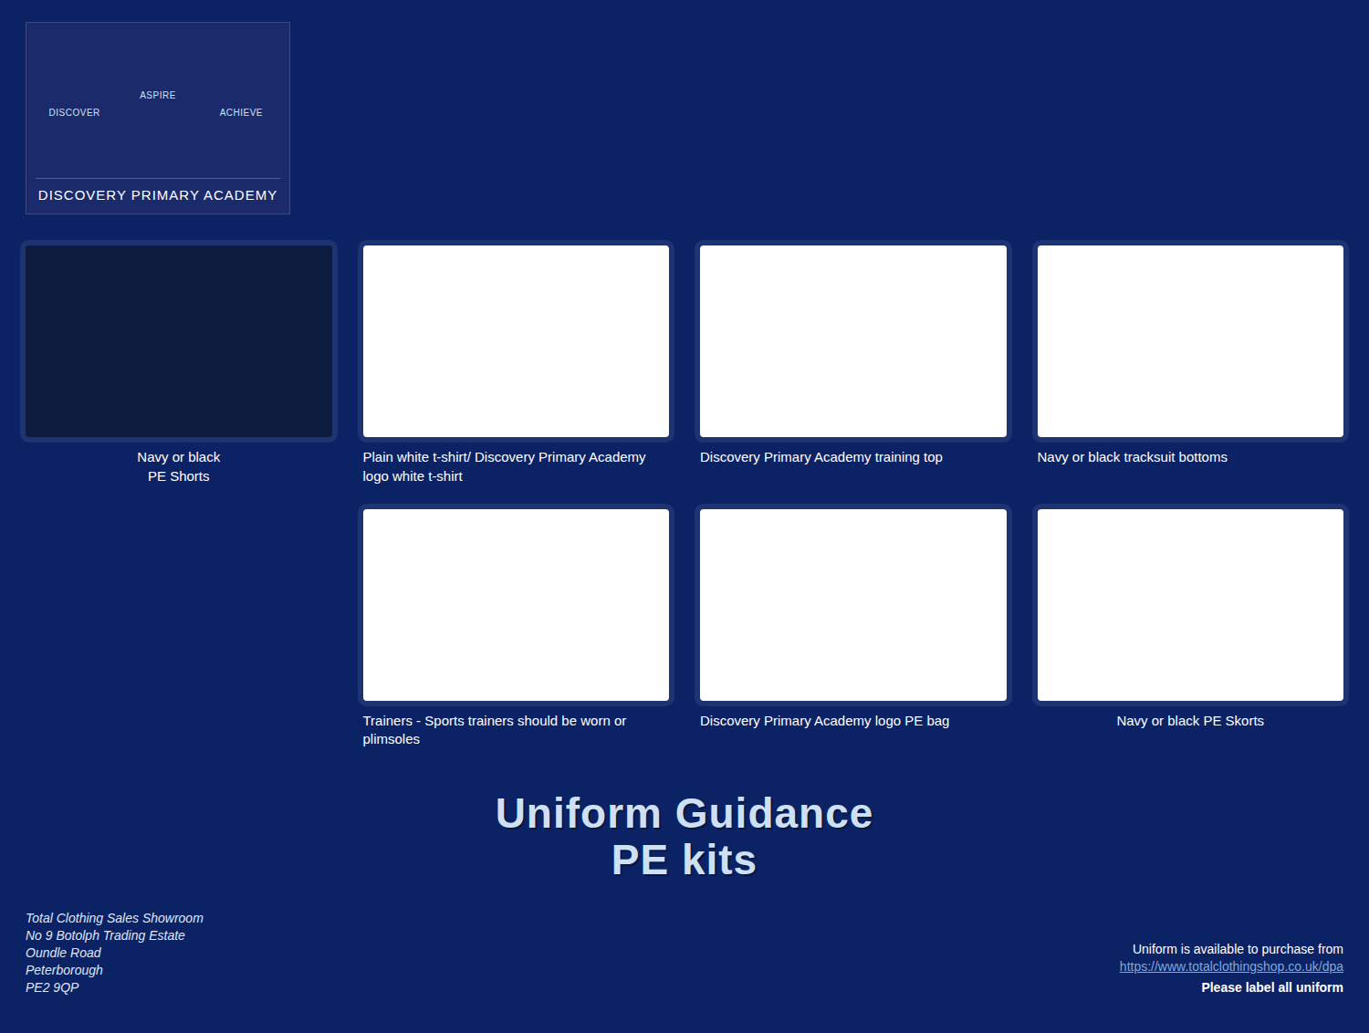Aspire Discover Achieve
Discovery Primary Academy
Navy or black
PE Shorts
Plain white t-shirt/ Discovery Primary Academy logo white t-shirt
Discovery Primary Academy training top
Navy or black tracksuit bottoms
Trainers - Sports trainers should be worn or plimsoles
Discovery Primary Academy logo PE bag
Navy or black PE Skorts
Uniform Guidance PE kits
Total Clothing Sales Showroom No 9 Botolph Trading Estate Oundle Road Peterborough PE2 9QP
Uniform is available to purchase from
https://www.totalclothingshop.co.uk/dpa Please label all uniform